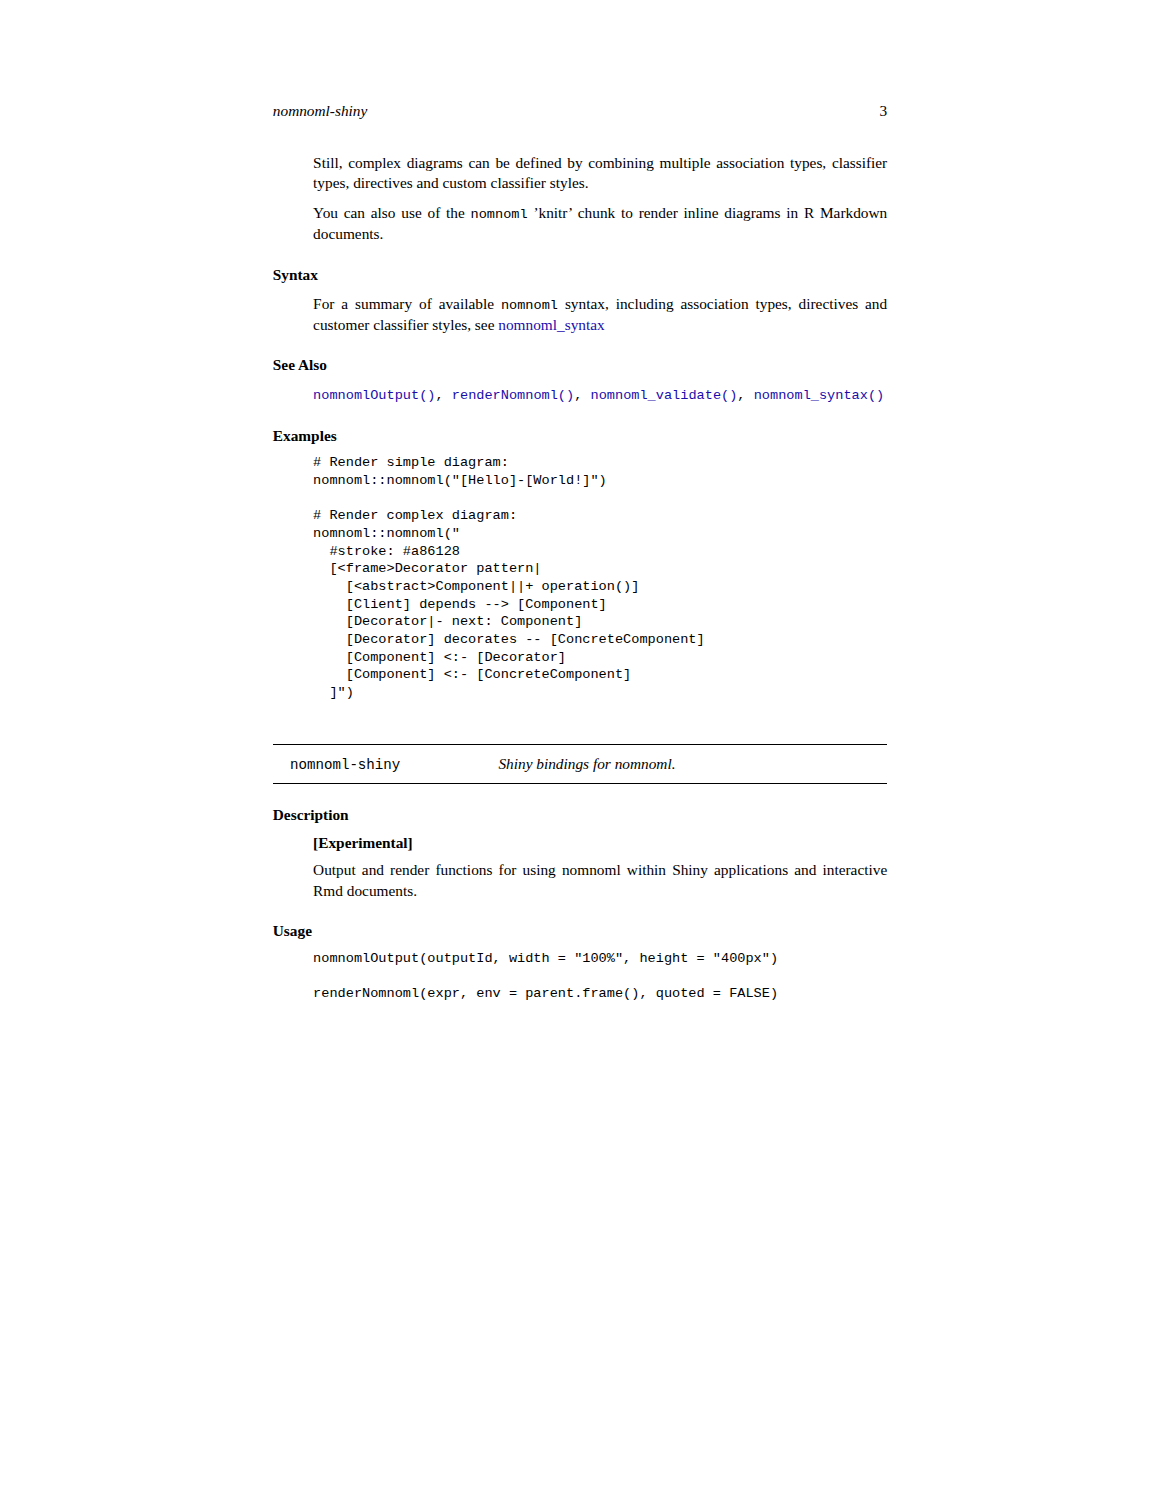nomnoml-shiny 3
Still, complex diagrams can be defined by combining multiple association types, classifier types, directives and custom classifier styles.
You can also use of the nomnoml ’knitr’ chunk to render inline diagrams in R Markdown documents.
Syntax
For a summary of available nomnoml syntax, including association types, directives and customer classifier styles, see nomnoml_syntax
See Also
nomnomlOutput(), renderNomnoml(), nomnoml_validate(), nomnoml_syntax()
Examples
# Render simple diagram:
nomnoml::nomnoml("[Hello]-[World!]")

# Render complex diagram:
nomnoml::nomnoml("
  #stroke: #a86128
  [<frame>Decorator pattern|
    [<abstract>Component||+ operation()]
    [Client] depends --> [Component]
    [Decorator|- next: Component]
    [Decorator] decorates -- [ConcreteComponent]
    [Component] <:- [Decorator]
    [Component] <:- [ConcreteComponent]
  ]")
nomnoml-shiny Shiny bindings for nomnoml.
Description
[Experimental]
Output and render functions for using nomnoml within Shiny applications and interactive Rmd documents.
Usage
nomnomlOutput(outputId, width = "100%", height = "400px")

renderNomnoml(expr, env = parent.frame(), quoted = FALSE)